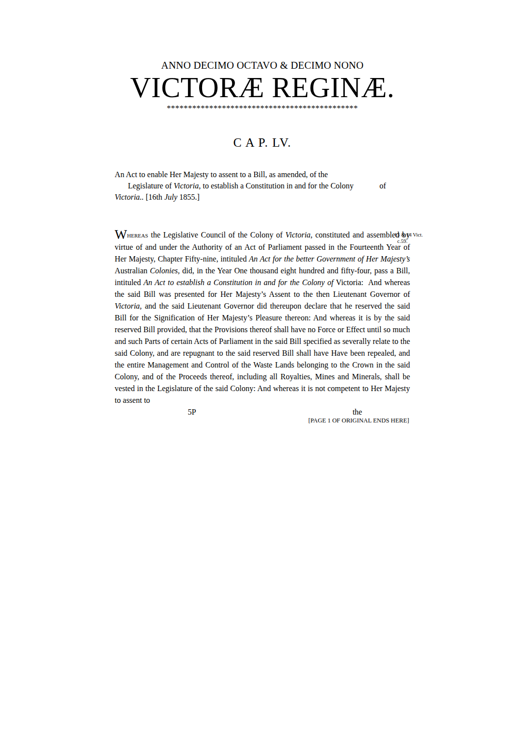ANNO DECIMO OCTAVO & DECIMO NONO
VICTORÆ REGINÆ.
*********************************************
C A P. LV.
An Act to enable Her Majesty to assent to a Bill, as amended, of the Legislature of Victoria, to establish a Constitution in and for the Colony of Victoria.. [16th July 1855.]
13 & 14 Vict. c.59.
Whereas the Legislative Council of the Colony of Victoria, constituted and assembled by virtue of and under the Authority of an Act of Parliament passed in the Fourteenth Year of Her Majesty, Chapter Fifty-nine, intituled An Act for the better Government of Her Majesty’s Australian Colonies, did, in the Year One thousand eight hundred and fifty-four, pass a Bill, intituled An Act to establish a Constitution in and for the Colony of Victoria: And whereas the said Bill was presented for Her Majesty’s Assent to the then Lieutenant Governor of Victoria, and the said Lieutenant Governor did thereupon declare that he reserved the said Bill for the Signification of Her Majesty’s Pleasure thereon: And whereas it is by the said reserved Bill provided, that the Provisions thereof shall have no Force or Effect until so much and such Parts of certain Acts of Parliament in the said Bill specified as severally relate to the said Colony, and are repugnant to the said reserved Bill shall have Have been repealed, and the entire Management and Control of the Waste Lands belonging to the Crown in the said Colony, and of the Proceeds thereof, including all Royalties, Mines and Minerals, shall be vested in the Legislature of the said Colony: And whereas it is not competent to Her Majesty to assent to
5P the
[PAGE 1 OF ORIGINAL ENDS HERE]